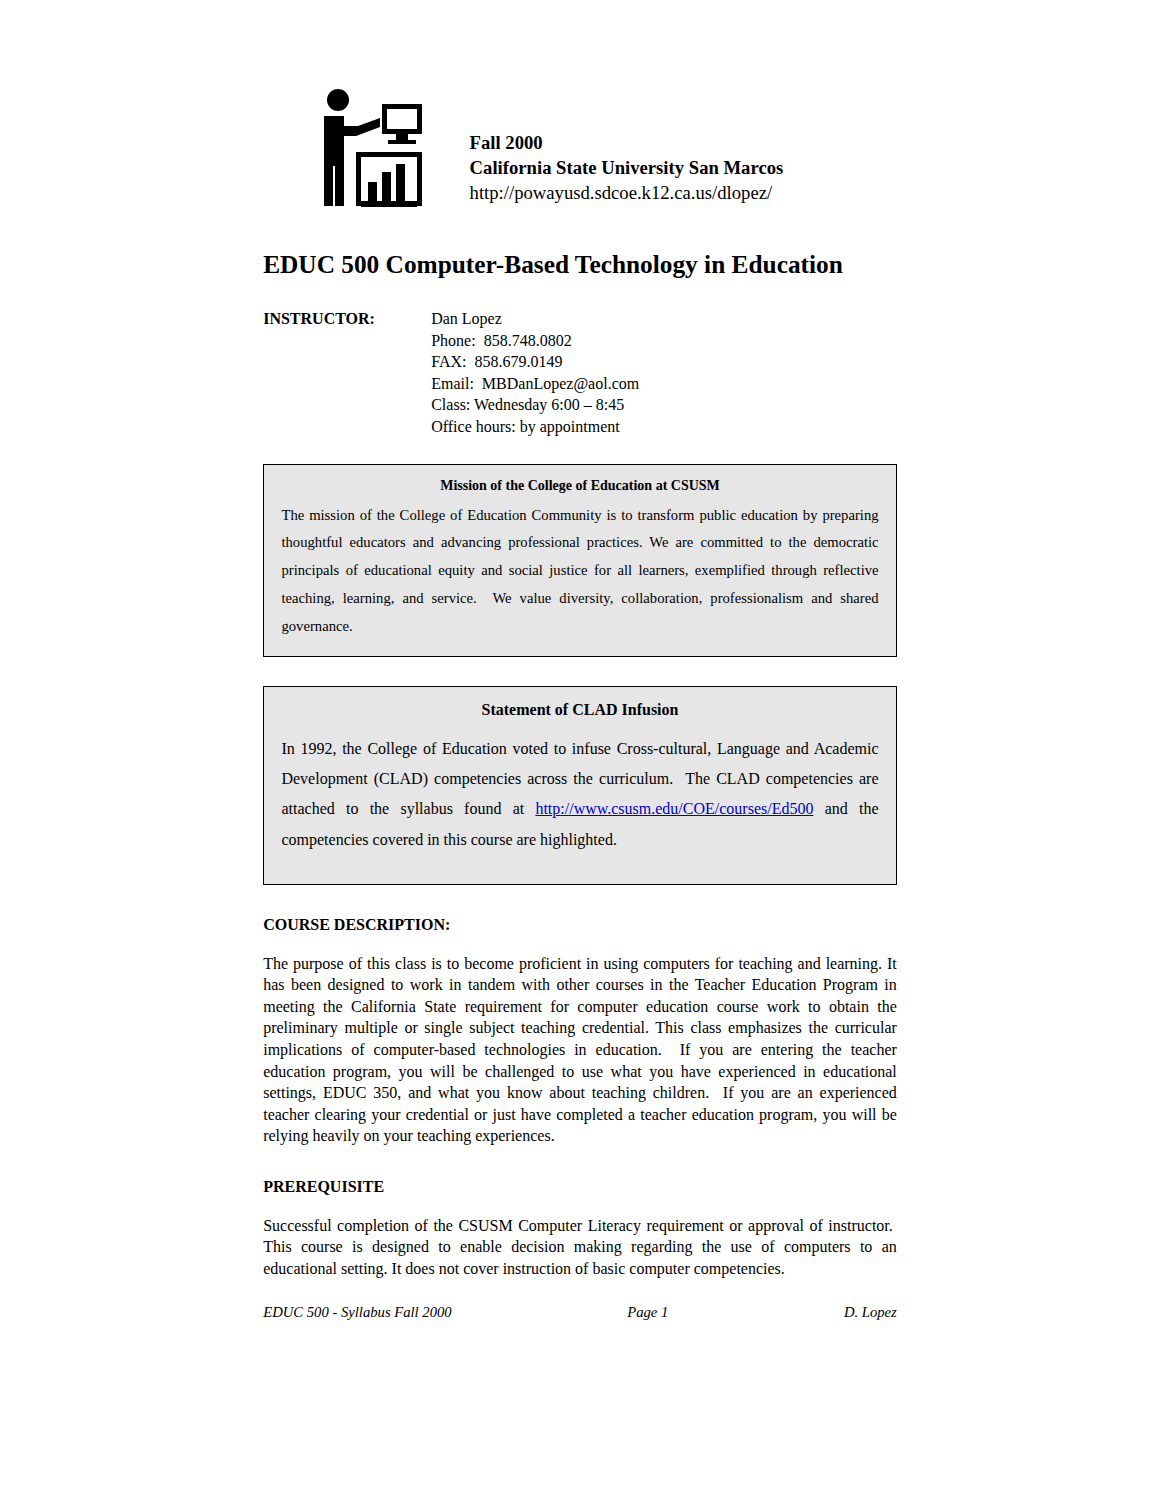Fall 2000
California State University San Marcos
http://powayusd.sdcoe.k12.ca.us/dlopez/
EDUC 500 Computer-Based Technology in Education
INSTRUCTOR:
Dan Lopez
Phone: 858.748.0802
FAX: 858.679.0149
Email: MBDanLopez@aol.com
Class: Wednesday 6:00 – 8:45
Office hours: by appointment
Mission of the College of Education at CSUSM
The mission of the College of Education Community is to transform public education by preparing thoughtful educators and advancing professional practices. We are committed to the democratic principals of educational equity and social justice for all learners, exemplified through reflective teaching, learning, and service. We value diversity, collaboration, professionalism and shared governance.
Statement of CLAD Infusion
In 1992, the College of Education voted to infuse Cross-cultural, Language and Academic Development (CLAD) competencies across the curriculum. The CLAD competencies are attached to the syllabus found at http://www.csusm.edu/COE/courses/Ed500 and the competencies covered in this course are highlighted.
COURSE DESCRIPTION:
The purpose of this class is to become proficient in using computers for teaching and learning. It has been designed to work in tandem with other courses in the Teacher Education Program in meeting the California State requirement for computer education course work to obtain the preliminary multiple or single subject teaching credential. This class emphasizes the curricular implications of computer-based technologies in education. If you are entering the teacher education program, you will be challenged to use what you have experienced in educational settings, EDUC 350, and what you know about teaching children. If you are an experienced teacher clearing your credential or just have completed a teacher education program, you will be relying heavily on your teaching experiences.
PREREQUISITE
Successful completion of the CSUSM Computer Literacy requirement or approval of instructor. This course is designed to enable decision making regarding the use of computers to an educational setting. It does not cover instruction of basic computer competencies.
EDUC 500 - Syllabus Fall 2000
Page 1
D. Lopez